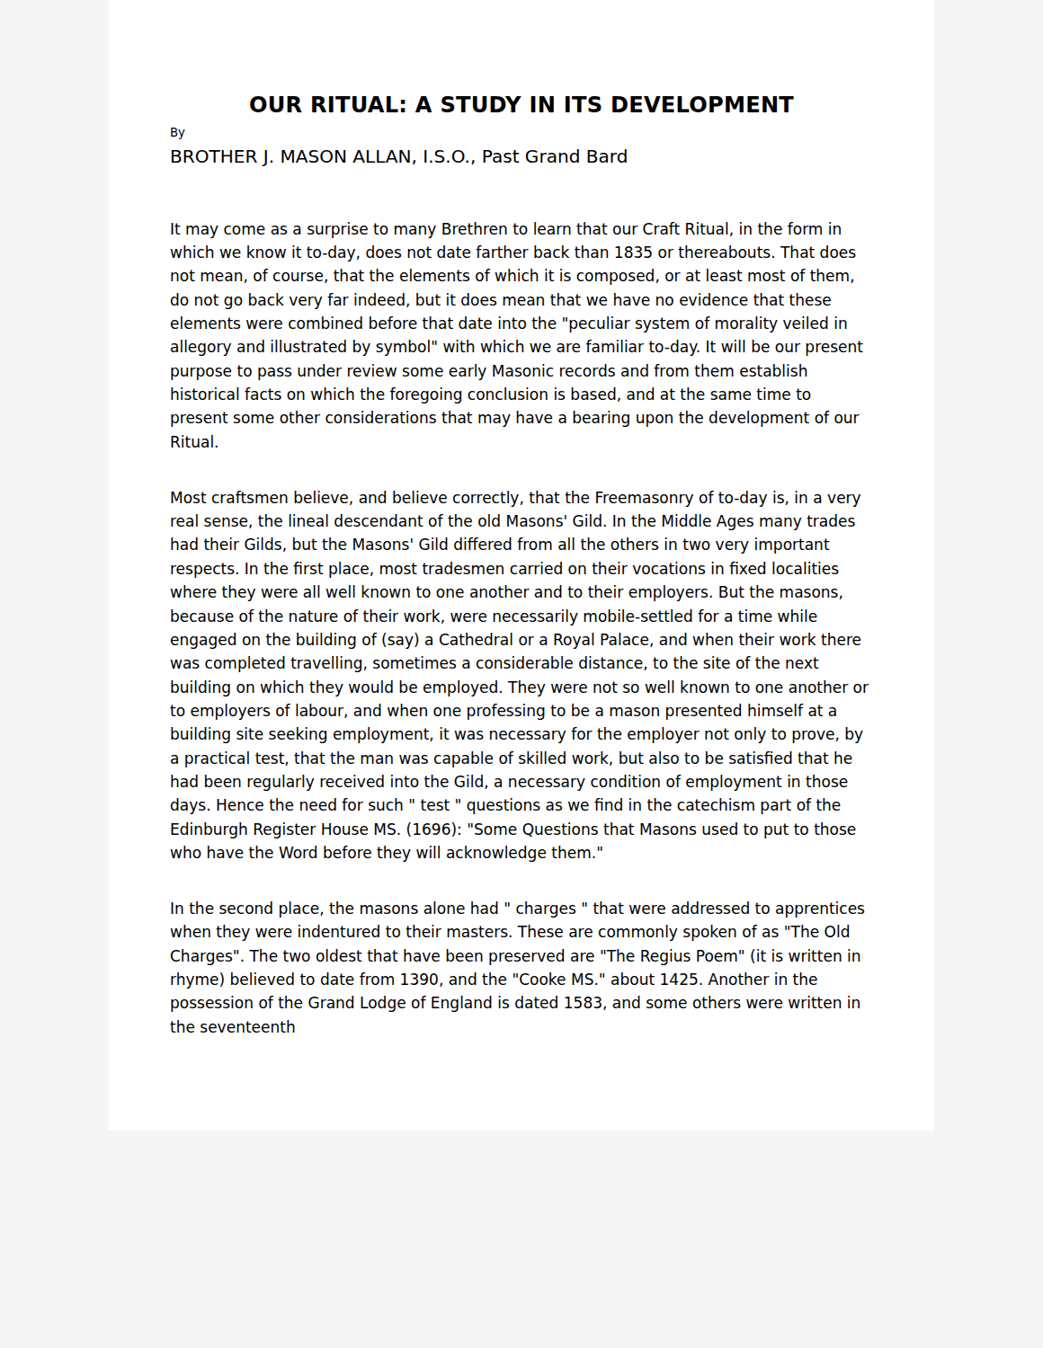OUR RITUAL: A STUDY IN ITS DEVELOPMENT
By
BROTHER J. MASON ALLAN, I.S.O., Past Grand Bard
It may come as a surprise to many Brethren to learn that our Craft Ritual, in the form in which we know it to-day, does not date farther back than 1835 or thereabouts. That does not mean, of course, that the elements of which it is composed, or at least most of them, do not go back very far indeed, but it does mean that we have no evidence that these elements were combined before that date into the "peculiar system of morality veiled in allegory and illustrated by symbol" with which we are familiar to-day. It will be our present purpose to pass under review some early Masonic records and from them establish historical facts on which the foregoing conclusion is based, and at the same time to present some other considerations that may have a bearing upon the development of our Ritual.
Most craftsmen believe, and believe correctly, that the Freemasonry of to-day is, in a very real sense, the lineal descendant of the old Masons' Gild. In the Middle Ages many trades had their Gilds, but the Masons' Gild differed from all the others in two very important respects. In the first place, most tradesmen carried on their vocations in fixed localities where they were all well known to one another and to their employers. But the masons, because of the nature of their work, were necessarily mobile-settled for a time while engaged on the building of (say) a Cathedral or a Royal Palace, and when their work there was completed travelling, sometimes a considerable distance, to the site of the next building on which they would be employed. They were not so well known to one another or to employers of labour, and when one professing to be a mason presented himself at a building site seeking employment, it was necessary for the employer not only to prove, by a practical test, that the man was capable of skilled work, but also to be satisfied that he had been regularly received into the Gild, a necessary condition of employment in those days. Hence the need for such " test " questions as we find in the catechism part of the Edinburgh Register House MS. (1696): "Some Questions that Masons used to put to those who have the Word before they will acknowledge them."
In the second place, the masons alone had " charges " that were addressed to apprentices when they were indentured to their masters. These are commonly spoken of as "The Old Charges". The two oldest that have been preserved are "The Regius Poem" (it is written in rhyme) believed to date from 1390, and the "Cooke MS." about 1425. Another in the possession of the Grand Lodge of England is dated 1583, and some others were written in the seventeenth